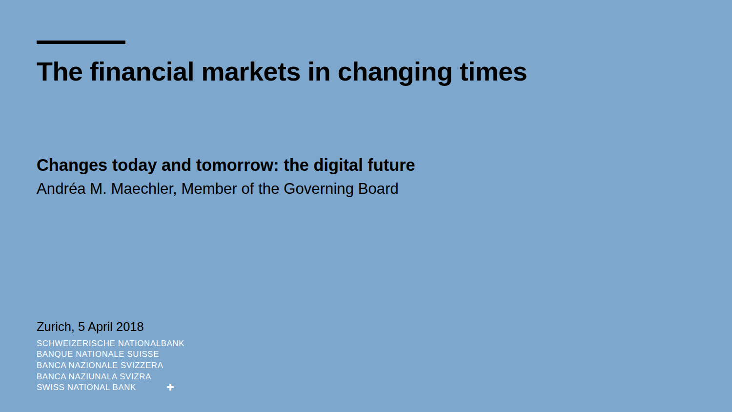The financial markets in changing times
Changes today and tomorrow: the digital future
Andréa M. Maechler, Member of the Governing Board
Zurich, 5 April 2018
SCHWEIZERISCHE NATIONALBANK
BANQUE NATIONALE SUISSE
BANCA NAZIONALE SVIZZERA
BANCA NAZIUNALA SVIZRA
SWISS NATIONAL BANK✚